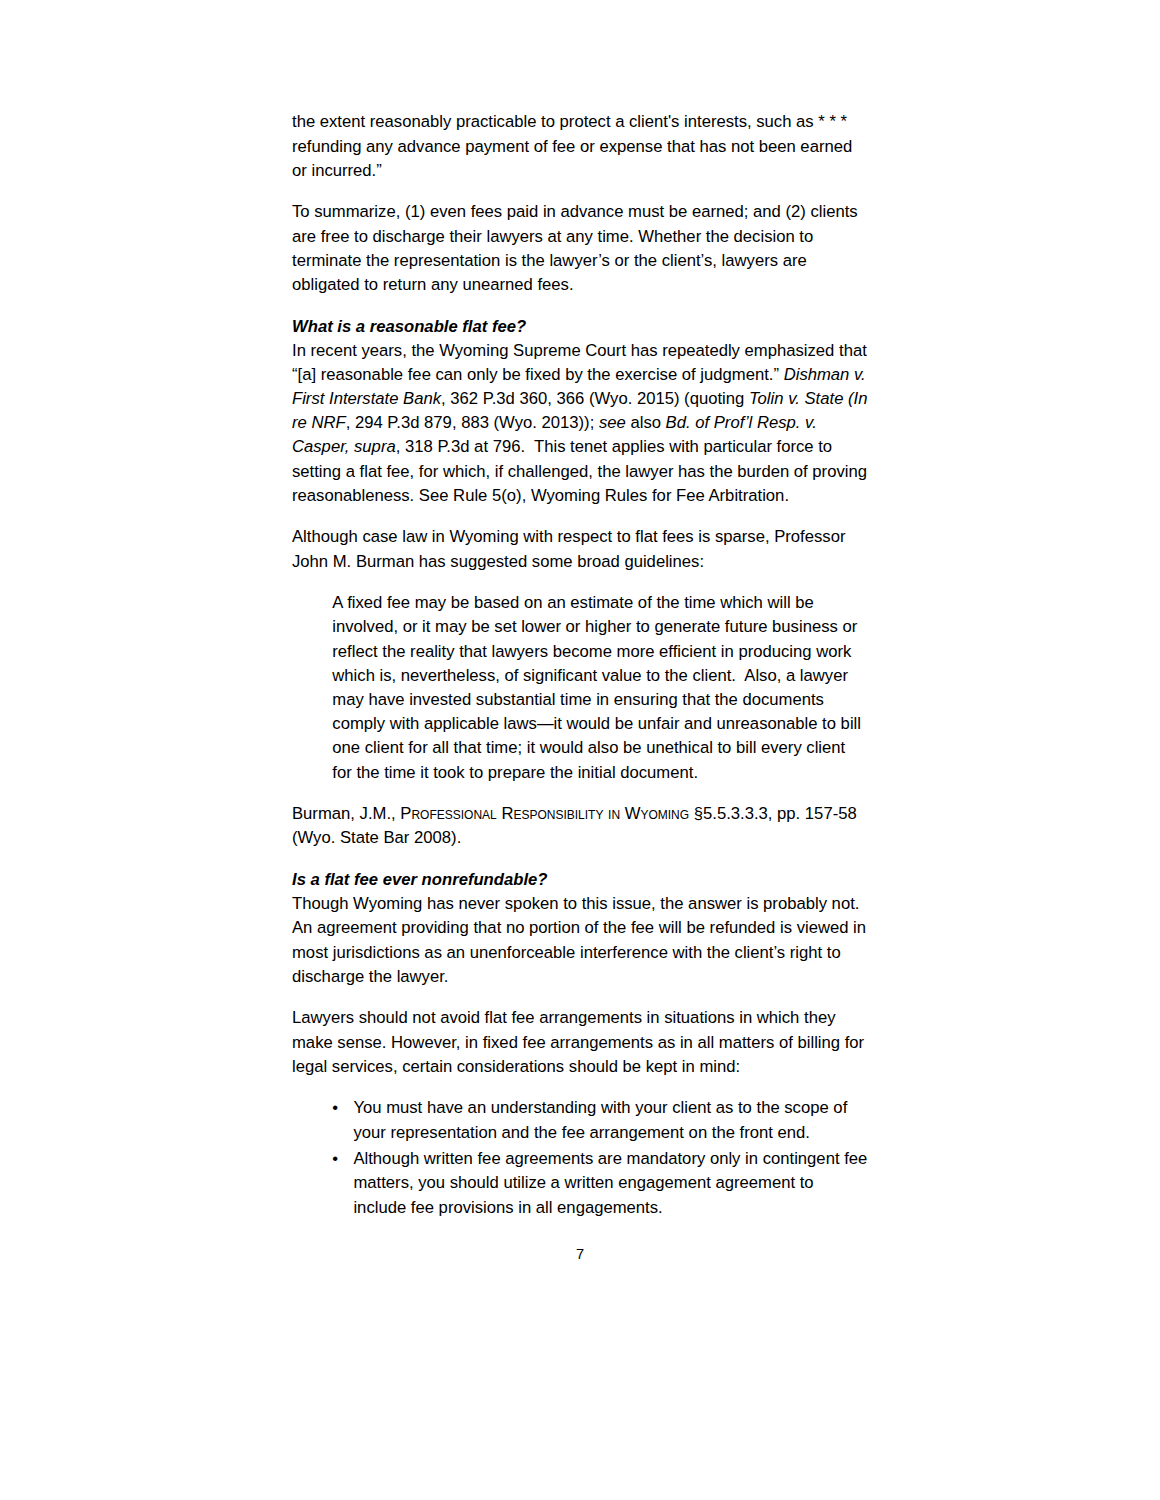the extent reasonably practicable to protect a client's interests, such as * * * refunding any advance payment of fee or expense that has not been earned or incurred.”
To summarize, (1) even fees paid in advance must be earned; and (2) clients are free to discharge their lawyers at any time. Whether the decision to terminate the representation is the lawyer’s or the client’s, lawyers are obligated to return any unearned fees.
What is a reasonable flat fee?
In recent years, the Wyoming Supreme Court has repeatedly emphasized that “[a] reasonable fee can only be fixed by the exercise of judgment.” Dishman v. First Interstate Bank, 362 P.3d 360, 366 (Wyo. 2015) (quoting Tolin v. State (In re NRF, 294 P.3d 879, 883 (Wyo. 2013)); see also Bd. of Prof’l Resp. v. Casper, supra, 318 P.3d at 796. This tenet applies with particular force to setting a flat fee, for which, if challenged, the lawyer has the burden of proving reasonableness. See Rule 5(o), Wyoming Rules for Fee Arbitration.
Although case law in Wyoming with respect to flat fees is sparse, Professor John M. Burman has suggested some broad guidelines:
A fixed fee may be based on an estimate of the time which will be involved, or it may be set lower or higher to generate future business or reflect the reality that lawyers become more efficient in producing work which is, nevertheless, of significant value to the client. Also, a lawyer may have invested substantial time in ensuring that the documents comply with applicable laws—it would be unfair and unreasonable to bill one client for all that time; it would also be unethical to bill every client for the time it took to prepare the initial document.
Burman, J.M., Professional Responsibility in Wyoming §5.5.3.3.3, pp. 157-58 (Wyo. State Bar 2008).
Is a flat fee ever nonrefundable?
Though Wyoming has never spoken to this issue, the answer is probably not. An agreement providing that no portion of the fee will be refunded is viewed in most jurisdictions as an unenforceable interference with the client’s right to discharge the lawyer.
Lawyers should not avoid flat fee arrangements in situations in which they make sense. However, in fixed fee arrangements as in all matters of billing for legal services, certain considerations should be kept in mind:
You must have an understanding with your client as to the scope of your representation and the fee arrangement on the front end.
Although written fee agreements are mandatory only in contingent fee matters, you should utilize a written engagement agreement to include fee provisions in all engagements.
7